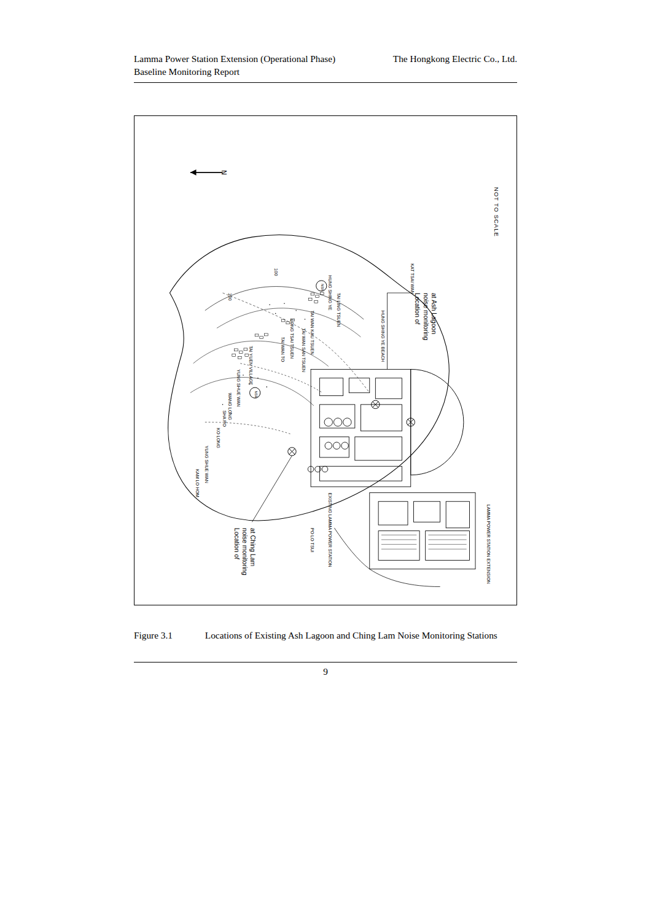Lamma Power Station Extension (Operational Phase)
Baseline Monitoring Report
The Hongkong Electric Co., Ltd.
N NOT TO SCALE 100 100 NSR NSR HUNG SHING YE TAI LING TSUEN TAI WAN KAU TSUEN TAI WAN SAN TSUEN LONG TSAI TSUEN TAI WAN TO TAI YUEN VILLAGE YUNG SHUE WAN WANG LONG SHA PO KO LONG YUNG SHUE WAN KAM LO HOM KAT TSAI WAN HUNG SHING YE BEACH EXISTING LAMMA POWER STATION PO LO TSUI LAMMA POWER STATION EXTENSION Location of noise monitoring at Ash Lagoon Location of noise monitoring at Ching Lam
Figure 3.1 Locations of Existing Ash Lagoon and Ching Lam Noise Monitoring Stations
9